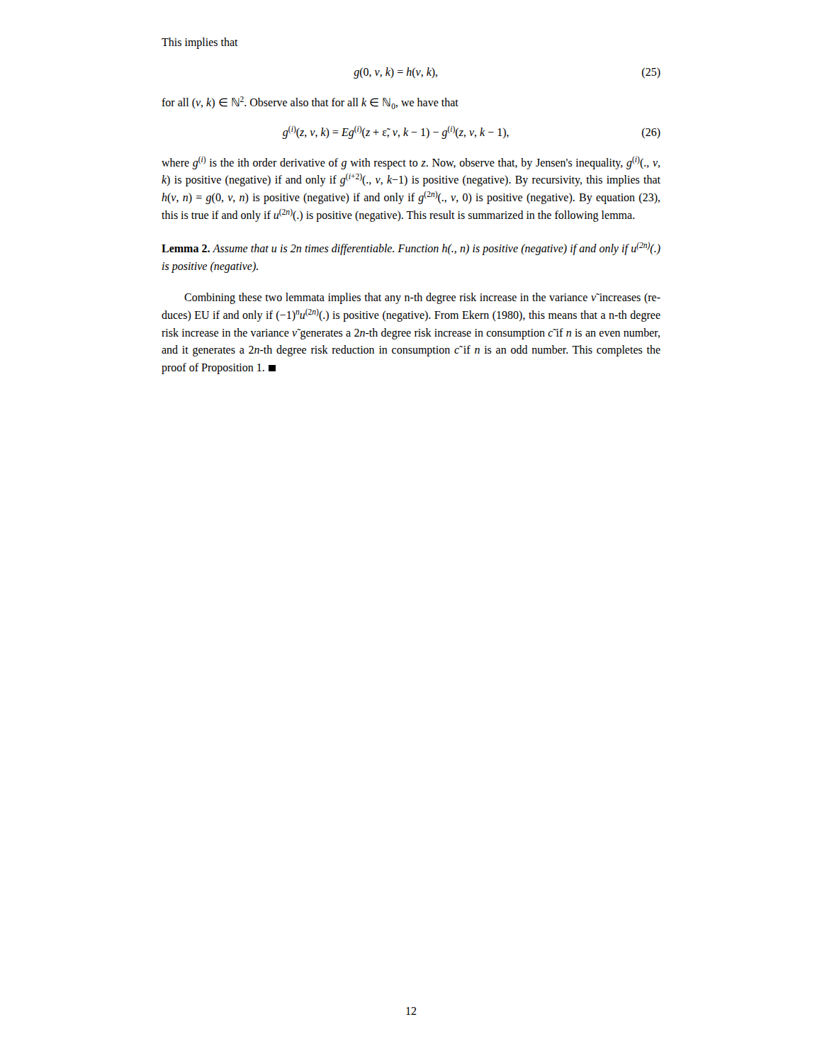This implies that
g(0, v, k) = h(v, k),
(25)
for all (v, k) ∈ ℕ2. Observe also that for all k ∈ ℕ0, we have that
g(i)(z, v, k) = Eg(i)(z + ε̃, v, k − 1) − g(i)(z, v, k − 1),
(26)
where g(i) is the ith order derivative of g with respect to z. Now, observe that, by Jensen's inequality, g(i)(., v, k) is positive (negative) if and only if g(i+2)(., v, k−1) is positive (negative). By recursivity, this implies that h(v, n) = g(0, v, n) is positive (negative) if and only if g(2n)(., v, 0) is positive (negative). By equation (23), this is true if and only if u(2n)(.) is positive (negative). This result is summarized in the following lemma.
Lemma 2. Assume that u is 2n times differentiable. Function h(., n) is positive (negative) if and only if u(2n)(.) is positive (negative).
Combining these two lemmata implies that any n-th degree risk increase in the variance ṽ increases (reduces) EU if and only if (−1)nu(2n)(.) is positive (negative). From Ekern (1980), this means that a n-th degree risk increase in the variance ṽ generates a 2n-th degree risk increase in consumption c̃ if n is an even number, and it generates a 2n-th degree risk reduction in consumption c̃ if n is an odd number. This completes the proof of Proposition 1.
12